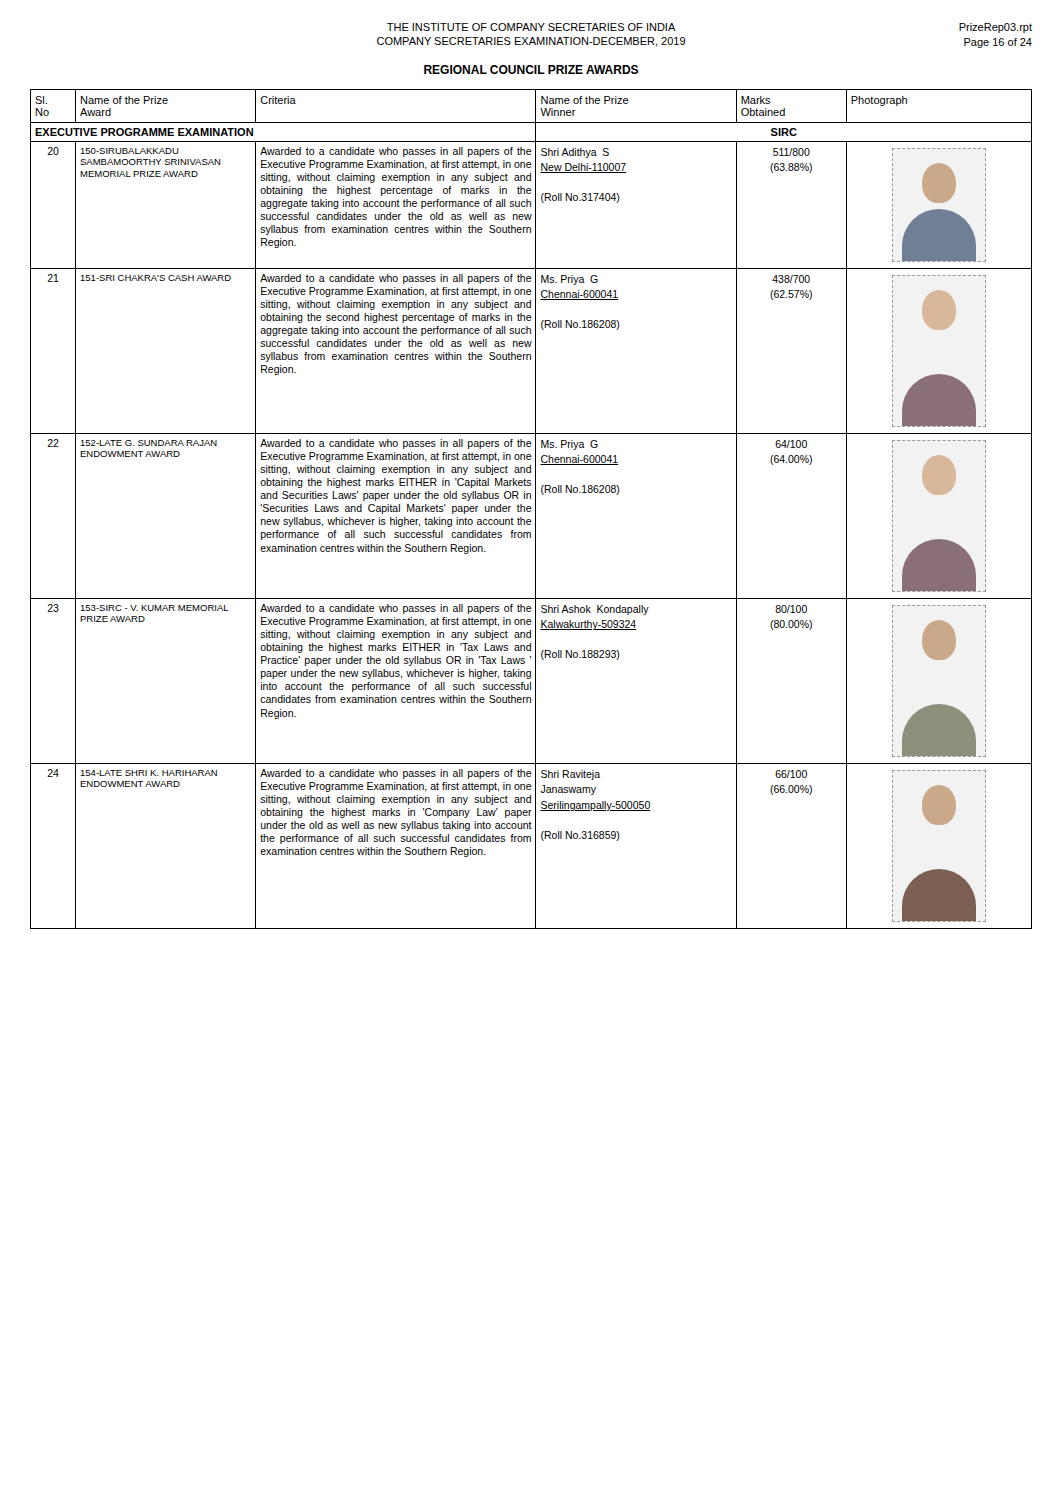THE INSTITUTE OF COMPANY SECRETARIES OF INDIA
COMPANY SECRETARIES EXAMINATION-DECEMBER, 2019
PrizeRep03.rpt
Page 16 of 24
REGIONAL COUNCIL PRIZE AWARDS
| Sl. No | Name of the Prize Award | Criteria | Name of the Prize Winner | Marks Obtained | Photograph |
| --- | --- | --- | --- | --- | --- |
| EXECUTIVE PROGRAMME EXAMINATION | SIRC |
| 20 | 150-SIRUBALAKKADU SAMBAMOORTHY SRINIVASAN MEMORIAL PRIZE AWARD | Awarded to a candidate who passes in all papers of the Executive Programme Examination, at first attempt, in one sitting, without claiming exemption in any subject and obtaining the highest percentage of marks in the aggregate taking into account the performance of all such successful candidates under the old as well as new syllabus from examination centres within the Southern Region. | Shri Adithya S New Delhi-110007 (Roll No.317404) | 511/800 (63.88%) | |
| 21 | 151-SRI CHAKRA'S CASH AWARD | Awarded to a candidate who passes in all papers of the Executive Programme Examination, at first attempt, in one sitting, without claiming exemption in any subject and obtaining the second highest percentage of marks in the aggregate taking into account the performance of all such successful candidates under the old as well as new syllabus from examination centres within the Southern Region. | Ms. Priya G Chennai-600041 (Roll No.186208) | 438/700 (62.57%) | |
| 22 | 152-LATE G. SUNDARA RAJAN ENDOWMENT AWARD | Awarded to a candidate who passes in all papers of the Executive Programme Examination, at first attempt, in one sitting, without claiming exemption in any subject and obtaining the highest marks EITHER in 'Capital Markets and Securities Laws' paper under the old syllabus OR in 'Securities Laws and Capital Markets' paper under the new syllabus, whichever is higher, taking into account the performance of all such successful candidates from examination centres within the Southern Region. | Ms. Priya G Chennai-600041 (Roll No.186208) | 64/100 (64.00%) | |
| 23 | 153-SIRC - V. KUMAR MEMORIAL PRIZE AWARD | Awarded to a candidate who passes in all papers of the Executive Programme Examination, at first attempt, in one sitting, without claiming exemption in any subject and obtaining the highest marks EITHER in 'Tax Laws and Practice' paper under the old syllabus OR in 'Tax Laws ' paper under the new syllabus, whichever is higher, taking into account the performance of all such successful candidates from examination centres within the Southern Region. | Shri Ashok Kondapally Kalwakurthy-509324 (Roll No.188293) | 80/100 (80.00%) | |
| 24 | 154-LATE SHRI K. HARIHARAN ENDOWMENT AWARD | Awarded to a candidate who passes in all papers of the Executive Programme Examination, at first attempt, in one sitting, without claiming exemption in any subject and obtaining the highest marks in 'Company Law' paper under the old as well as new syllabus taking into account the performance of all such successful candidates from examination centres within the Southern Region. | Shri Raviteja Janaswamy Serilingampally-500050 (Roll No.316859) | 66/100 (66.00%) | |